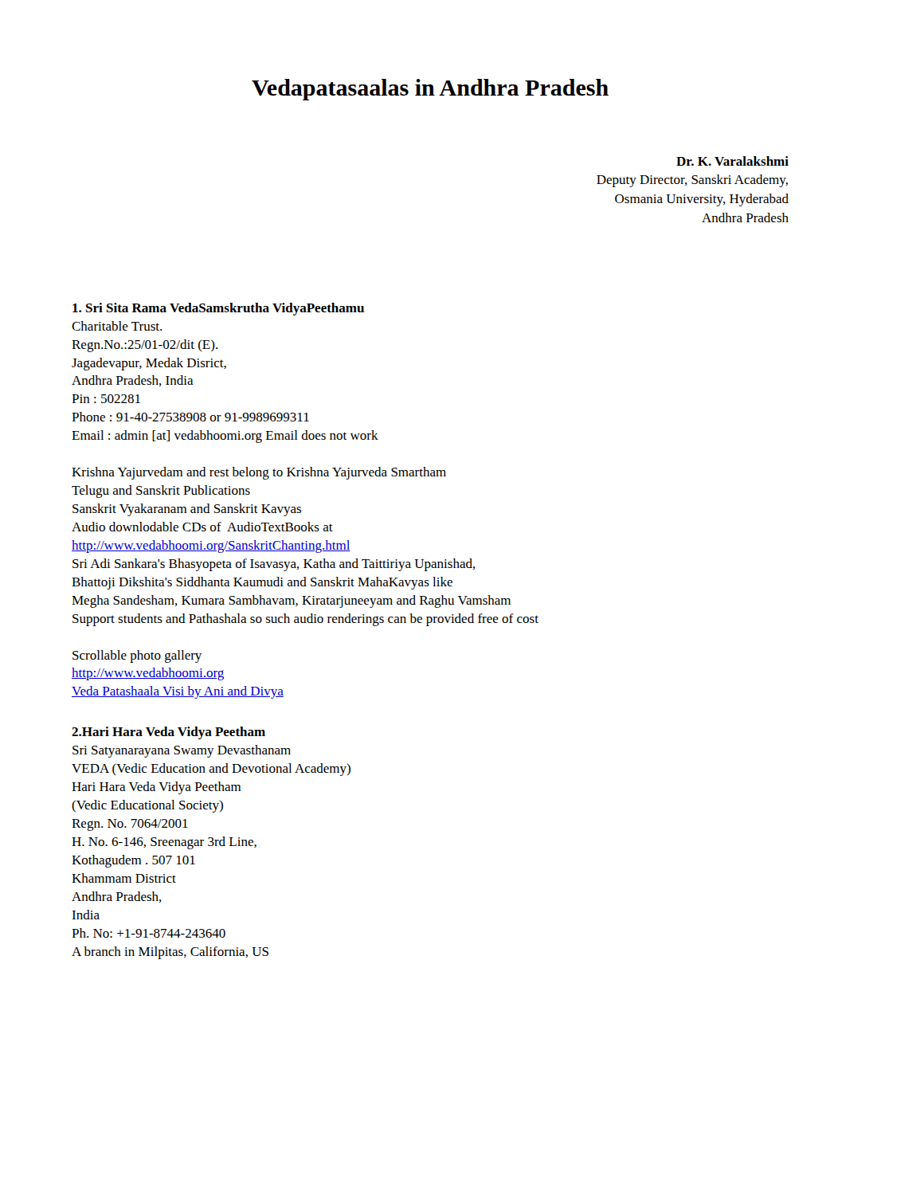Vedapatasaalas in Andhra Pradesh
Dr. K. Varalakshmi
Deputy Director, Sanskri Academy,
Osmania University, Hyderabad
Andhra Pradesh
1. Sri Sita Rama VedaSamskrutha VidyaPeethamu
Charitable Trust.
Regn.No.:25/01-02/dit (E).
Jagadevapur, Medak Disrict,
Andhra Pradesh, India
Pin : 502281
Phone : 91-40-27538908 or 91-9989699311
Email : admin [at] vedabhoomi.org Email does not work
Krishna Yajurvedam and rest belong to Krishna Yajurveda Smartham
Telugu and Sanskrit Publications
Sanskrit Vyakaranam and Sanskrit Kavyas
Audio downlodable CDs of AudioTextBooks at
http://www.vedabhoomi.org/SanskritChanting.html
Sri Adi Sankara's Bhasyopeta of Isavasya, Katha and Taittiriya Upanishad,
Bhattoji Dikshita's Siddhanta Kaumudi and Sanskrit MahaKavyas like
Megha Sandesham, Kumara Sambhavam, Kiratarjuneeyam and Raghu Vamsham
Support students and Pathashala so such audio renderings can be provided free of cost
Scrollable photo gallery
http://www.vedabhoomi.org
Veda Patashaala Visi by Ani and Divya
2.Hari Hara Veda Vidya Peetham
Sri Satyanarayana Swamy Devasthanam
VEDA (Vedic Education and Devotional Academy)
Hari Hara Veda Vidya Peetham
(Vedic Educational Society)
Regn. No. 7064/2001
H. No. 6-146, Sreenagar 3rd Line,
Kothagudem . 507 101
Khammam District
Andhra Pradesh,
India
Ph. No: +1-91-8744-243640
A branch in Milpitas, California, US